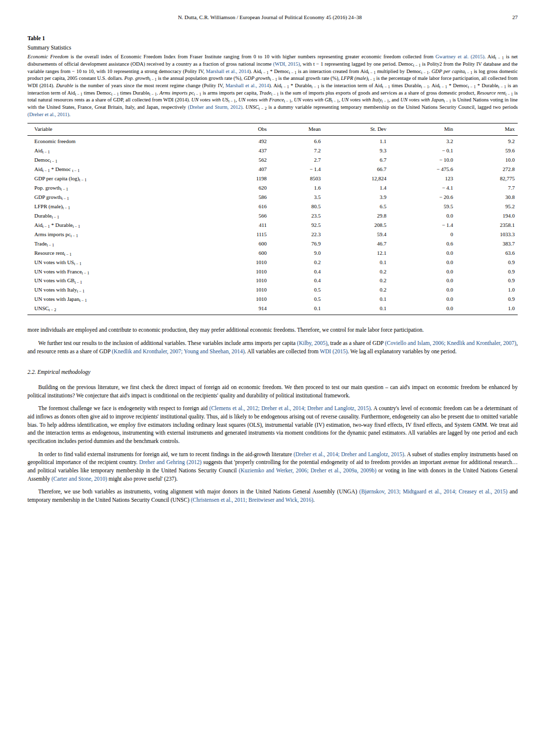N. Dutta, C.R. Williamson / European Journal of Political Economy 45 (2016) 24–38 27
Table 1
Summary Statistics
Economic Freedom is the overall index of Economic Freedom Index from Fraser Institute ranging from 0 to 10 with higher numbers representing greater economic freedom collected from Gwartney et al. (2015). Aidt − 1 is net disbursements of official development assistance (ODA) received by a country as a fraction of gross national income (WDI, 2015), with t − 1 representing lagged by one period. Democt − 1 is Polity2 from the Polity IV database and the variable ranges from − 10 to 10, with 10 representing a strong democracy (Polity IV, Marshall et al., 2014). Aidt − 1 * Democt − 1 is an interaction created from Aidt − 1 multiplied by Democt − 1. GDP per capitat − 1 is log gross domestic product per capita, 2005 constant U.S. dollars. Pop. growtht − 1 is the annual population growth rate (%), GDP growtht − 1 is the annual growth rate (%), LFPR (male)t − 1 is the percentage of male labor force participation, all collected from WDI (2014). Durable is the number of years since the most recent regime change (Polity IV, Marshall et al., 2014). Aidt − 1 * Durablet − 1 is the interaction term of Aidt − 1 times Durablet − 1. Aidt − 1 * Democt − 1 * Durablet − 1 is an interaction term of Aidt − 1 times Democt − 1 times Durablet − 1. Arms imports pct − 1 is arms imports per capita, Tradet − 1 is the sum of imports plus exports of goods and services as a share of gross domestic product, Resource rentt − 1 is total natural resources rents as a share of GDP, all collected from WDI (2014). UN votes with USt − 1, UN votes with Francet − 1, UN votes with GBt − 1, UN votes with Italyt − 1, and UN votes with Japant − 1 is United Nations voting in line with the United States, France, Great Britain, Italy, and Japan, respectively (Dreher and Sturm, 2012). UNSCt − 2 is a dummy variable representing temporary membership on the United Nations Security Council, lagged two periods (Dreher et al., 2011).
| Variable | Obs | Mean | St. Dev | Min | Max |
| --- | --- | --- | --- | --- | --- |
| Economic freedom | 492 | 6.6 | 1.1 | 3.2 | 9.2 |
| Aid t − 1 | 437 | 7.2 | 9.3 | − 0.1 | 59.6 |
| Democ t − 1 | 562 | 2.7 | 6.7 | − 10.0 | 10.0 |
| Aid t − 1 * Democ t − 1 | 407 | − 1.4 | 66.7 | − 475.6 | 272.8 |
| GDP per capita (log) t − 1 | 1198 | 8503 | 12,824 | 123 | 82,775 |
| Pop. growth t − 1 | 620 | 1.6 | 1.4 | − 4.1 | 7.7 |
| GDP growth t − 1 | 586 | 3.5 | 3.9 | − 20.6 | 30.8 |
| LFPR (male) t − 1 | 616 | 80.5 | 6.5 | 59.5 | 95.2 |
| Durable t − 1 | 566 | 23.5 | 29.8 | 0.0 | 194.0 |
| Aid t − 1 * Durable t − 1 | 411 | 92.5 | 208.5 | − 1.4 | 2358.1 |
| Arms imports pc t − 1 | 1115 | 22.3 | 59.4 | 0 | 1033.3 |
| Trade t − 1 | 600 | 76.9 | 46.7 | 0.6 | 383.7 |
| Resource rent t − 1 | 600 | 9.0 | 12.1 | 0.0 | 63.6 |
| UN votes with US t − 1 | 1010 | 0.2 | 0.1 | 0.0 | 0.9 |
| UN votes with France t − 1 | 1010 | 0.4 | 0.2 | 0.0 | 0.9 |
| UN votes with GB t − 1 | 1010 | 0.4 | 0.2 | 0.0 | 0.9 |
| UN votes with Italy t − 1 | 1010 | 0.5 | 0.2 | 0.0 | 1.0 |
| UN votes with Japan t − 1 | 1010 | 0.5 | 0.1 | 0.0 | 0.9 |
| UNSC t − 2 | 914 | 0.1 | 0.1 | 0.0 | 1.0 |
more individuals are employed and contribute to economic production, they may prefer additional economic freedoms. Therefore, we control for male labor force participation.
We further test our results to the inclusion of additional variables. These variables include arms imports per capita (Kilby, 2005), trade as a share of GDP (Coviello and Islam, 2006; Knedlik and Kronthaler, 2007), and resource rents as a share of GDP (Knedlik and Kronthaler, 2007; Young and Sheehan, 2014). All variables are collected from WDI (2015). We lag all explanatory variables by one period.
2.2. Empirical methodology
Building on the previous literature, we first check the direct impact of foreign aid on economic freedom. We then proceed to test our main question – can aid's impact on economic freedom be enhanced by political institutions? We conjecture that aid's impact is conditional on the recipients' quality and durability of political institutional framework.
The foremost challenge we face is endogeneity with respect to foreign aid (Clemens et al., 2012; Dreher et al., 2014; Dreher and Langlotz, 2015). A country's level of economic freedom can be a determinant of aid inflows as donors often give aid to improve recipients' institutional quality. Thus, aid is likely to be endogenous arising out of reverse causality. Furthermore, endogeneity can also be present due to omitted variable bias. To help address identification, we employ five estimators including ordinary least squares (OLS), instrumental variable (IV) estimation, two-way fixed effects, IV fixed effects, and System GMM. We treat aid and the interaction terms as endogenous, instrumenting with external instruments and generated instruments via moment conditions for the dynamic panel estimators. All variables are lagged by one period and each specification includes period dummies and the benchmark controls.
In order to find valid external instruments for foreign aid, we turn to recent findings in the aid-growth literature (Dreher et al., 2014; Dreher and Langlotz, 2015). A subset of studies employ instruments based on geopolitical importance of the recipient country. Dreher and Gehring (2012) suggests that 'properly controlling for the potential endogeneity of aid to freedom provides an important avenue for additional research…and political variables like temporary membership in the United Nations Security Council (Kuziemko and Werker, 2006; Dreher et al., 2009a, 2009b) or voting in line with donors in the United Nations General Assembly (Carter and Stone, 2010) might also prove useful' (237).
Therefore, we use both variables as instruments, voting alignment with major donors in the United Nations General Assembly (UNGA) (Bjørnskov, 2013; Midtgaard et al., 2014; Creasey et al., 2015) and temporary membership in the United Nations Security Council (UNSC) (Christensen et al., 2011; Breitwieser and Wick, 2016).